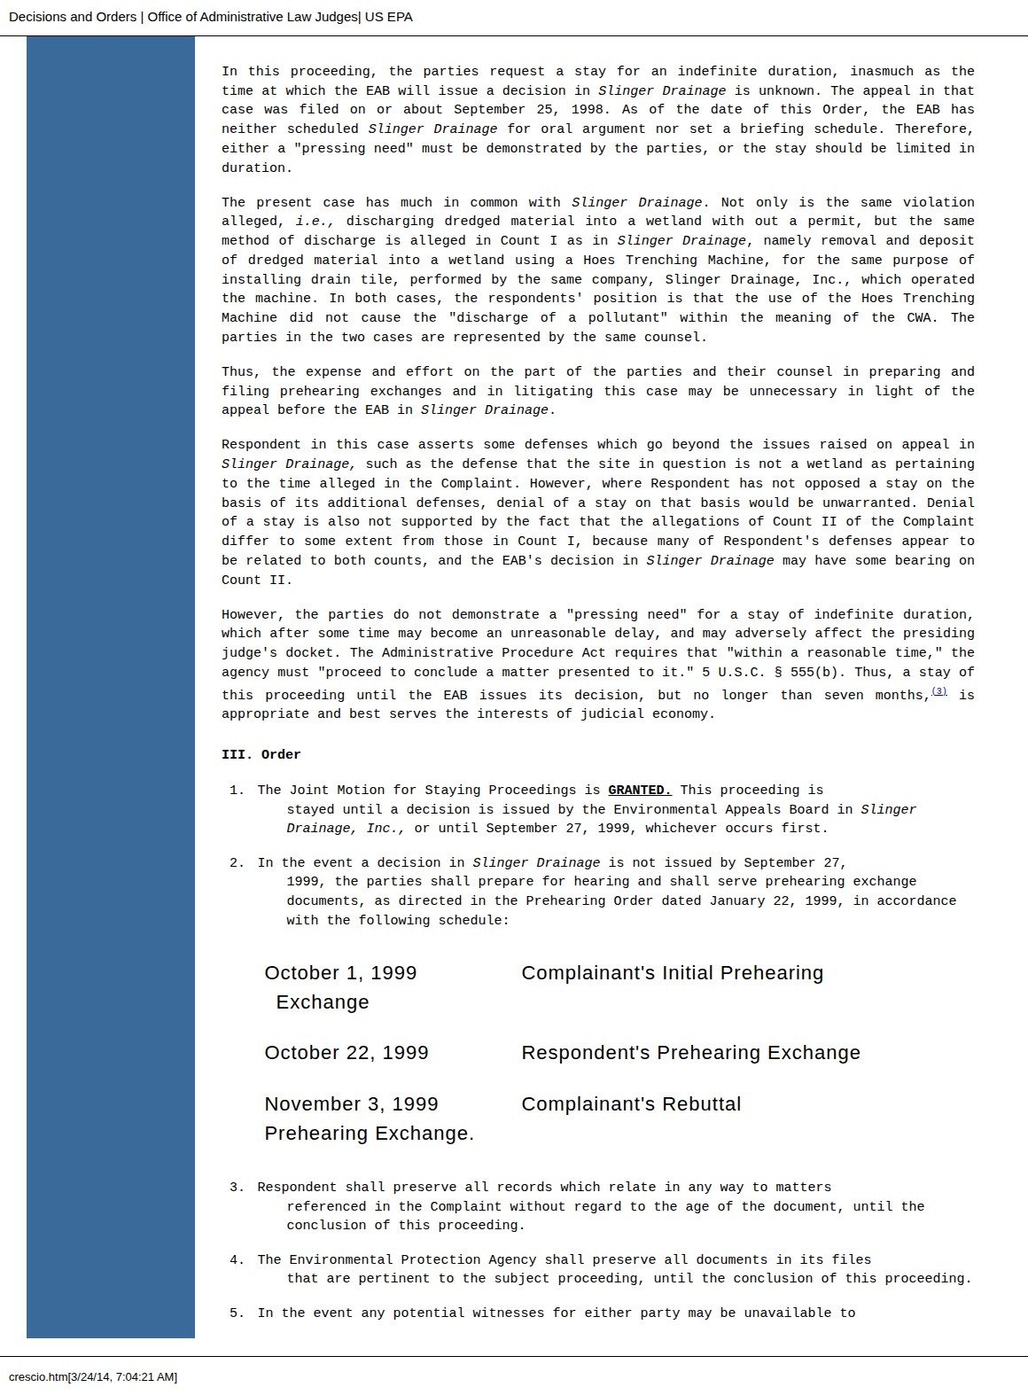Decisions and Orders | Office of Administrative Law Judges| US EPA
In this proceeding, the parties request a stay for an indefinite duration, inasmuch as the time at which the EAB will issue a decision in Slinger Drainage is unknown. The appeal in that case was filed on or about September 25, 1998. As of the date of this Order, the EAB has neither scheduled Slinger Drainage for oral argument nor set a briefing schedule. Therefore, either a "pressing need" must be demonstrated by the parties, or the stay should be limited in duration.
The present case has much in common with Slinger Drainage. Not only is the same violation alleged, i.e., discharging dredged material into a wetland with out a permit, but the same method of discharge is alleged in Count I as in Slinger Drainage, namely removal and deposit of dredged material into a wetland using a Hoes Trenching Machine, for the same purpose of installing drain tile, performed by the same company, Slinger Drainage, Inc., which operated the machine. In both cases, the respondents' position is that the use of the Hoes Trenching Machine did not cause the "discharge of a pollutant" within the meaning of the CWA. The parties in the two cases are represented by the same counsel.
Thus, the expense and effort on the part of the parties and their counsel in preparing and filing prehearing exchanges and in litigating this case may be unnecessary in light of the appeal before the EAB in Slinger Drainage.
Respondent in this case asserts some defenses which go beyond the issues raised on appeal in Slinger Drainage, such as the defense that the site in question is not a wetland as pertaining to the time alleged in the Complaint. However, where Respondent has not opposed a stay on the basis of its additional defenses, denial of a stay on that basis would be unwarranted. Denial of a stay is also not supported by the fact that the allegations of Count II of the Complaint differ to some extent from those in Count I, because many of Respondent's defenses appear to be related to both counts, and the EAB's decision in Slinger Drainage may have some bearing on Count II.
However, the parties do not demonstrate a "pressing need" for a stay of indefinite duration, which after some time may become an unreasonable delay, and may adversely affect the presiding judge's docket. The Administrative Procedure Act requires that "within a reasonable time," the agency must "proceed to conclude a matter presented to it." 5 U.S.C. § 555(b). Thus, a stay of this proceeding until the EAB issues its decision, but no longer than seven months,(3) is appropriate and best serves the interests of judicial economy.
III. Order
The Joint Motion for Staying Proceedings is GRANTED. This proceeding is stayed until a decision is issued by the Environmental Appeals Board in Slinger Drainage, Inc., or until September 27, 1999, whichever occurs first.
In the event a decision in Slinger Drainage is not issued by September 27, 1999, the parties shall prepare for hearing and shall serve prehearing exchange documents, as directed in the Prehearing Order dated January 22, 1999, in accordance with the following schedule:
October 1, 1999 Complainant's Initial Prehearing
Exchange
October 22, 1999 Respondent's Prehearing Exchange
November 3, 1999 Complainant's Rebuttal
Prehearing Exchange.
Respondent shall preserve all records which relate in any way to matters referenced in the Complaint without regard to the age of the document, until the conclusion of this proceeding.
The Environmental Protection Agency shall preserve all documents in its files that are pertinent to the subject proceeding, until the conclusion of this proceeding.
In the event any potential witnesses for either party may be unavailable to
crescio.htm[3/24/14, 7:04:21 AM]